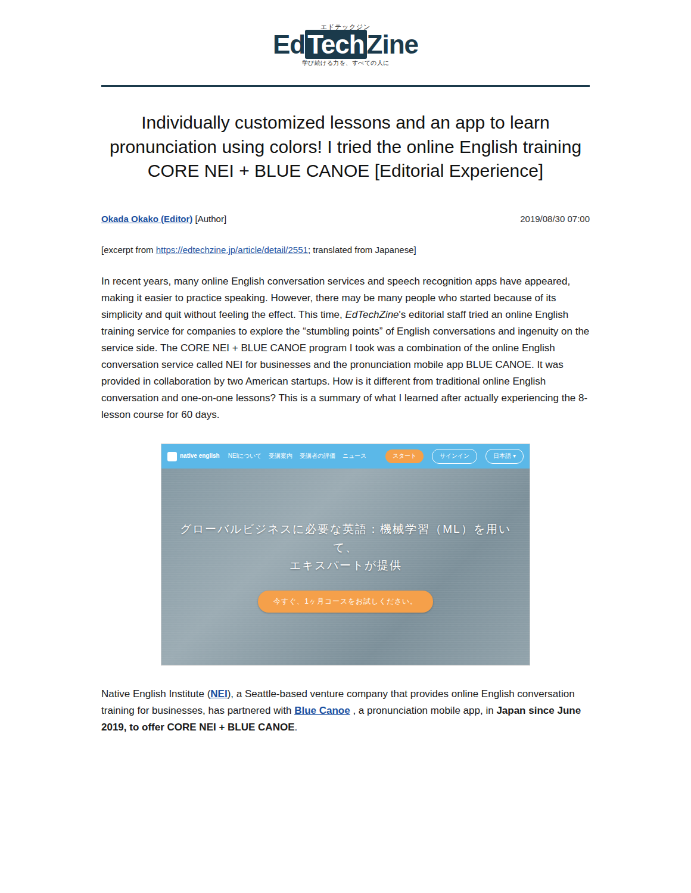エドテックジン Ed Tech Zine 学び続ける力を、すべての人に
Individually customized lessons and an app to learn pronunciation using colors! I tried the online English training CORE NEI + BLUE CANOE [Editorial Experience]
Okada Okako (Editor) [Author] 2019/08/30 07:00
[excerpt from https://edtechzine.jp/article/detail/2551; translated from Japanese]
In recent years, many online English conversation services and speech recognition apps have appeared, making it easier to practice speaking. However, there may be many people who started because of its simplicity and quit without feeling the effect. This time, EdTechZine's editorial staff tried an online English training service for companies to explore the “stumbling points” of English conversations and ingenuity on the service side. The CORE NEI + BLUE CANOE program I took was a combination of the online English conversation service called NEI for businesses and the pronunciation mobile app BLUE CANOE. It was provided in collaboration by two American startups. How is it different from traditional online English conversation and one-on-one lessons? This is a summary of what I learned after actually experiencing the 8-lesson course for 60 days.
native english NEIについて 受講案内 受講者の評価 ニュース スタート サインイン 日本語 ▾
グローバルビジネスに必要な英語：機械学習（ML）を用いて、
エキスパートが提供
今すぐ、1ヶ月コースをお試しください。
Native English Institute (NEI), a Seattle-based venture company that provides online English conversation training for businesses, has partnered with Blue Canoe , a pronunciation mobile app, in Japan since June 2019, to offer CORE NEI + BLUE CANOE.